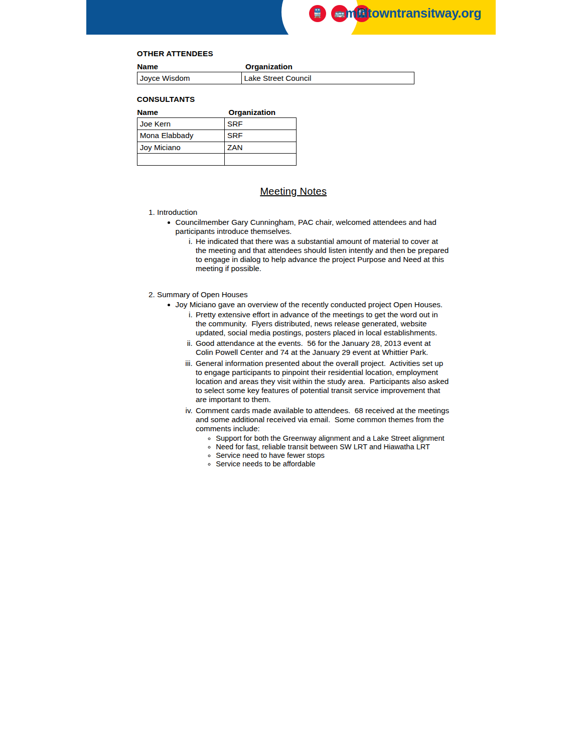🚆
🚌
🚇
midtowntransitway.org
OTHER ATTENDEES
| Name | Organization |
| Joyce Wisdom | Lake Street Council |
CONSULTANTS
| Name | Organization |
| Joe Kern | SRF |
| Mona Elabbady | SRF |
| Joy Miciano | ZAN |
Meeting Notes
Introduction
Councilmember Gary Cunningham, PAC chair, welcomed attendees and had participants introduce themselves.
He indicated that there was a substantial amount of material to cover at the meeting and that attendees should listen intently and then be prepared to engage in dialog to help advance the project Purpose and Need at this meeting if possible.
Summary of Open Houses
Joy Miciano gave an overview of the recently conducted project Open Houses.
Pretty extensive effort in advance of the meetings to get the word out in the community. Flyers distributed, news release generated, website updated, social media postings, posters placed in local establishments.
Good attendance at the events. 56 for the January 28, 2013 event at Colin Powell Center and 74 at the January 29 event at Whittier Park.
General information presented about the overall project. Activities set up to engage participants to pinpoint their residential location, employment location and areas they visit within the study area. Participants also asked to select some key features of potential transit service improvement that are important to them.
Comment cards made available to attendees. 68 received at the meetings and some additional received via email. Some common themes from the comments include:
Support for both the Greenway alignment and a Lake Street alignment
Need for fast, reliable transit between SW LRT and Hiawatha LRT
Service need to have fewer stops
Service needs to be affordable